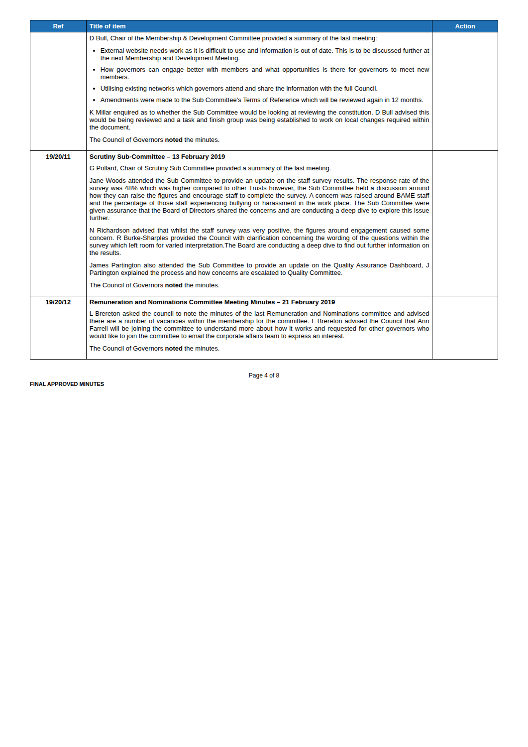| Ref | Title of item | Action |
| --- | --- | --- |
| | D Bull, Chair of the Membership & Development Committee provided a summary of the last meeting: External website needs work as it is difficult to use and information is out of date. This is to be discussed further at the next Membership and Development Meeting. How governors can engage better with members and what opportunities is there for governors to meet new members. Utilising existing networks which governors attend and share the information with the full Council. Amendments were made to the Sub Committee’s Terms of Reference which will be reviewed again in 12 months. K Millar enquired as to whether the Sub Committee would be looking at reviewing the constitution. D Bull advised this would be being reviewed and a task and finish group was being established to work on local changes required within the document. The Council of Governors noted the minutes. | |
| 19/20/11 | Scrutiny Sub-Committee – 13 February 2019 G Pollard, Chair of Scrutiny Sub Committee provided a summary of the last meeting. Jane Woods attended the Sub Committee to provide an update on the staff survey results. The response rate of the survey was 48% which was higher compared to other Trusts however, the Sub Committee held a discussion around how they can raise the figures and encourage staff to complete the survey. A concern was raised around BAME staff and the percentage of those staff experiencing bullying or harassment in the work place. The Sub Committee were given assurance that the Board of Directors shared the concerns and are conducting a deep dive to explore this issue further. N Richardson advised that whilst the staff survey was very positive, the figures around engagement caused some concern. R Burke-Sharples provided the Council with clarification concerning the wording of the questions within the survey which left room for varied interpretation.The Board are conducting a deep dive to find out further information on the results. James Partington also attended the Sub Committee to provide an update on the Quality Assurance Dashboard, J Partington explained the process and how concerns are escalated to Quality Committee. The Council of Governors noted the minutes. | |
| 19/20/12 | Remuneration and Nominations Committee Meeting Minutes – 21 February 2019 L Brereton asked the council to note the minutes of the last Remuneration and Nominations committee and advised there are a number of vacancies within the membership for the committee. L Brereton advised the Council that Ann Farrell will be joining the committee to understand more about how it works and requested for other governors who would like to join the committee to email the corporate affairs team to express an interest. The Council of Governors noted the minutes. | |
Page 4 of 8
FINAL APPROVED MINUTES